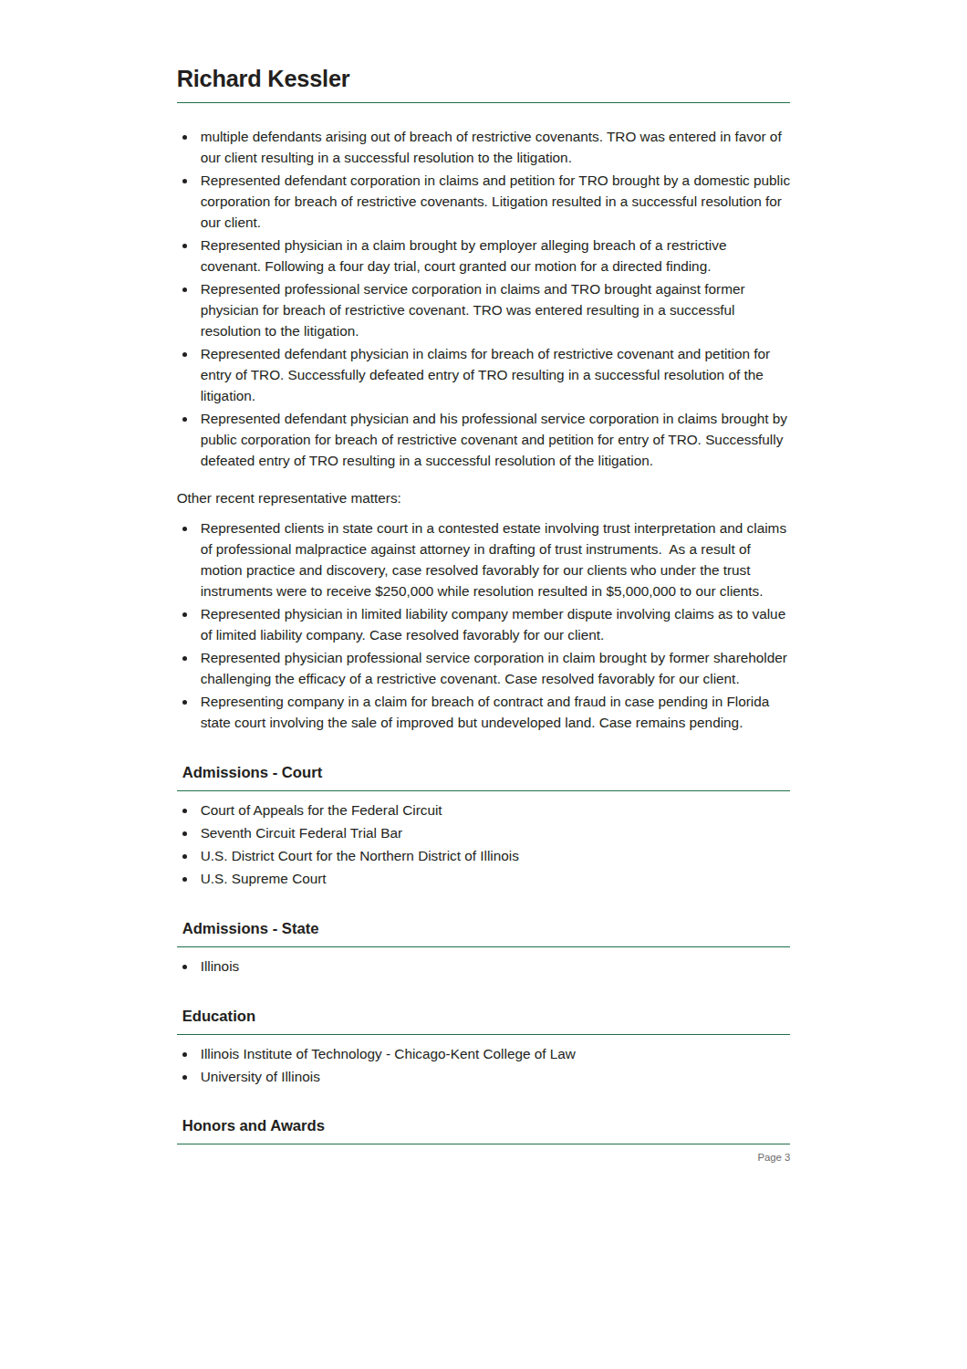Richard Kessler
multiple defendants arising out of breach of restrictive covenants. TRO was entered in favor of our client resulting in a successful resolution to the litigation.
Represented defendant corporation in claims and petition for TRO brought by a domestic public corporation for breach of restrictive covenants. Litigation resulted in a successful resolution for our client.
Represented physician in a claim brought by employer alleging breach of a restrictive covenant. Following a four day trial, court granted our motion for a directed finding.
Represented professional service corporation in claims and TRO brought against former physician for breach of restrictive covenant. TRO was entered resulting in a successful resolution to the litigation.
Represented defendant physician in claims for breach of restrictive covenant and petition for entry of TRO. Successfully defeated entry of TRO resulting in a successful resolution of the litigation.
Represented defendant physician and his professional service corporation in claims brought by public corporation for breach of restrictive covenant and petition for entry of TRO. Successfully defeated entry of TRO resulting in a successful resolution of the litigation.
Other recent representative matters:
Represented clients in state court in a contested estate involving trust interpretation and claims of professional malpractice against attorney in drafting of trust instruments. As a result of motion practice and discovery, case resolved favorably for our clients who under the trust instruments were to receive $250,000 while resolution resulted in $5,000,000 to our clients.
Represented physician in limited liability company member dispute involving claims as to value of limited liability company. Case resolved favorably for our client.
Represented physician professional service corporation in claim brought by former shareholder challenging the efficacy of a restrictive covenant. Case resolved favorably for our client.
Representing company in a claim for breach of contract and fraud in case pending in Florida state court involving the sale of improved but undeveloped land. Case remains pending.
Admissions - Court
Court of Appeals for the Federal Circuit
Seventh Circuit Federal Trial Bar
U.S. District Court for the Northern District of Illinois
U.S. Supreme Court
Admissions - State
Illinois
Education
Illinois Institute of Technology - Chicago-Kent College of Law
University of Illinois
Honors and Awards
Page 3